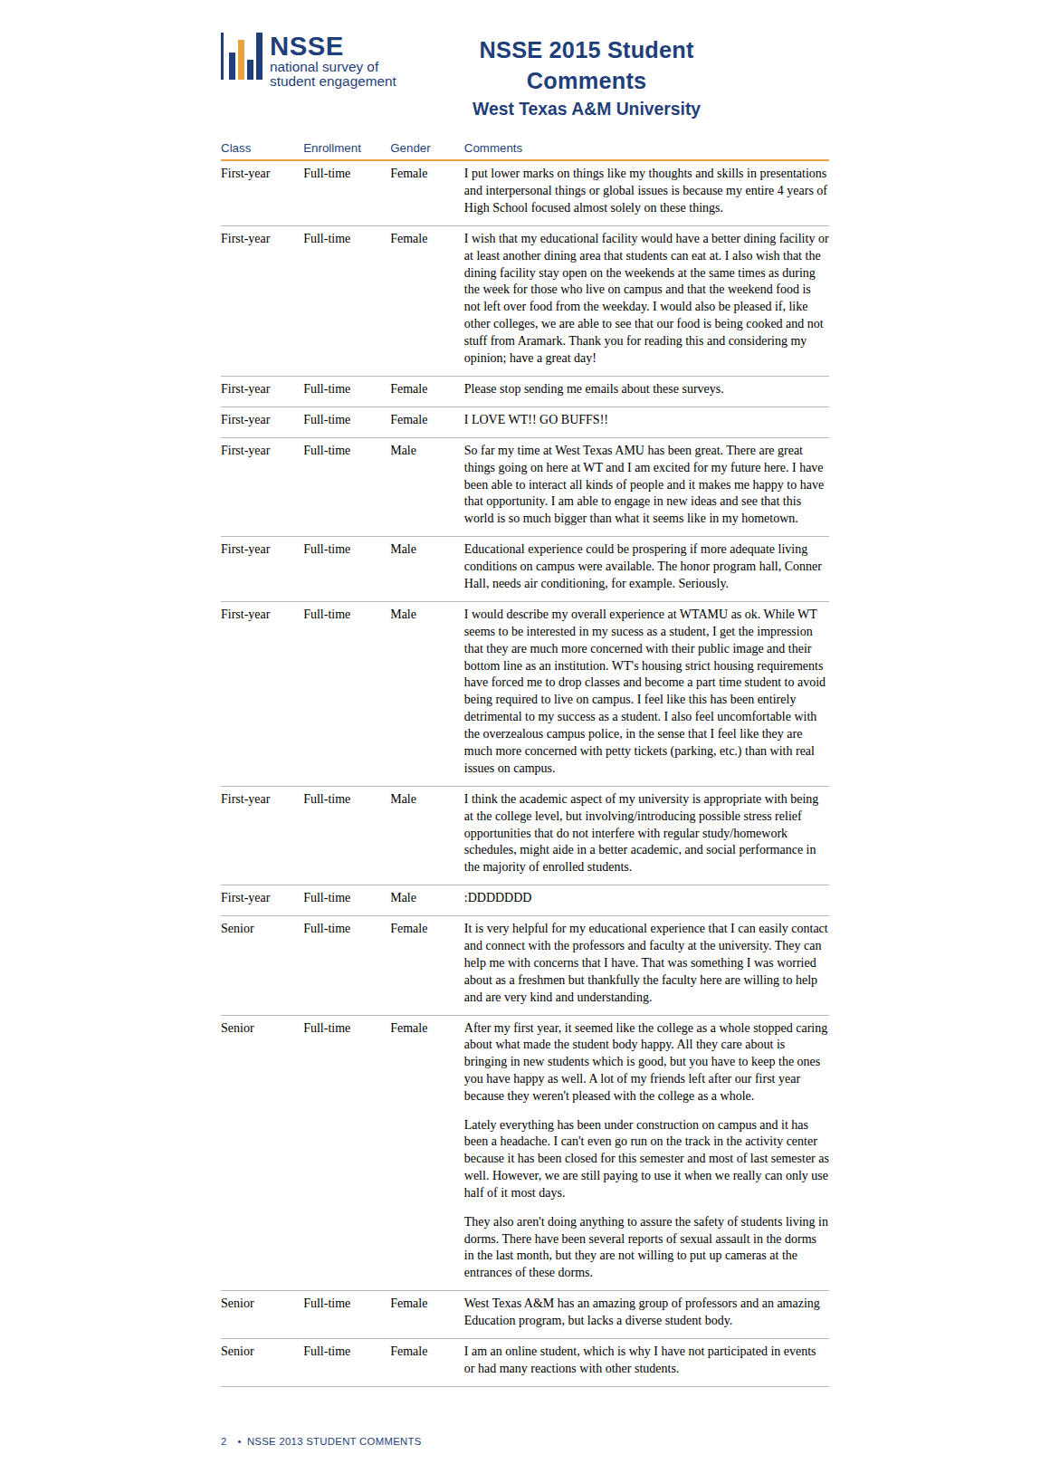NSSE national survey of student engagement
NSSE 2015 Student Comments
West Texas A&M University
| Class | Enrollment | Gender | Comments |
| --- | --- | --- | --- |
| First-year | Full-time | Female | I put lower marks on things like my thoughts and skills in presentations and interpersonal things or global issues is because my entire 4 years of High School focused almost solely on these things. |
| First-year | Full-time | Female | I wish that my educational facility would have a better dining facility or at least another dining area that students can eat at. I also wish that the dining facility stay open on the weekends at the same times as during the week for those who live on campus and that the weekend food is not left over food from the weekday. I would also be pleased if, like other colleges, we are able to see that our food is being cooked and not stuff from Aramark. Thank you for reading this and considering my opinion; have a great day! |
| First-year | Full-time | Female | Please stop sending me emails about these surveys. |
| First-year | Full-time | Female | I LOVE WT!! GO BUFFS!! |
| First-year | Full-time | Male | So far my time at West Texas AMU has been great. There are great things going on here at WT and I am excited for my future here. I have been able to interact all kinds of people and it makes me happy to have that opportunity. I am able to engage in new ideas and see that this world is so much bigger than what it seems like in my hometown. |
| First-year | Full-time | Male | Educational experience could be prospering if more adequate living conditions on campus were available. The honor program hall, Conner Hall, needs air conditioning, for example. Seriously. |
| First-year | Full-time | Male | I would describe my overall experience at WTAMU as ok. While WT seems to be interested in my sucess as a student, I get the impression that they are much more concerned with their public image and their bottom line as an institution. WT's housing strict housing requirements have forced me to drop classes and become a part time student to avoid being required to live on campus. I feel like this has been entirely detrimental to my success as a student. I also feel uncomfortable with the overzealous campus police, in the sense that I feel like they are much more concerned with petty tickets (parking, etc.) than with real issues on campus. |
| First-year | Full-time | Male | I think the academic aspect of my university is appropriate with being at the college level, but involving/introducing possible stress relief opportunities that do not interfere with regular study/homework schedules, might aide in a better academic, and social performance in the majority of enrolled students. |
| First-year | Full-time | Male | :DDDDDDD |
| Senior | Full-time | Female | It is very helpful for my educational experience that I can easily contact and connect with the professors and faculty at the university. They can help me with concerns that I have. That was something I was worried about as a freshmen but thankfully the faculty here are willing to help and are very kind and understanding. |
| Senior | Full-time | Female | After my first year, it seemed like the college as a whole stopped caring about what made the student body happy. All they care about is bringing in new students which is good, but you have to keep the ones you have happy as well. A lot of my friends left after our first year because they weren't pleased with the college as a whole. Lately everything has been under construction on campus and it has been a headache. I can't even go run on the track in the activity center because it has been closed for this semester and most of last semester as well. However, we are still paying to use it when we really can only use half of it most days. They also aren't doing anything to assure the safety of students living in dorms. There have been several reports of sexual assault in the dorms in the last month, but they are not willing to put up cameras at the entrances of these dorms. |
| Senior | Full-time | Female | West Texas A&M has an amazing group of professors and an amazing Education program, but lacks a diverse student body. |
| Senior | Full-time | Female | I am an online student, which is why I have not participated in events or had many reactions with other students. |
2•NSSE 2013 STUDENT COMMENTS